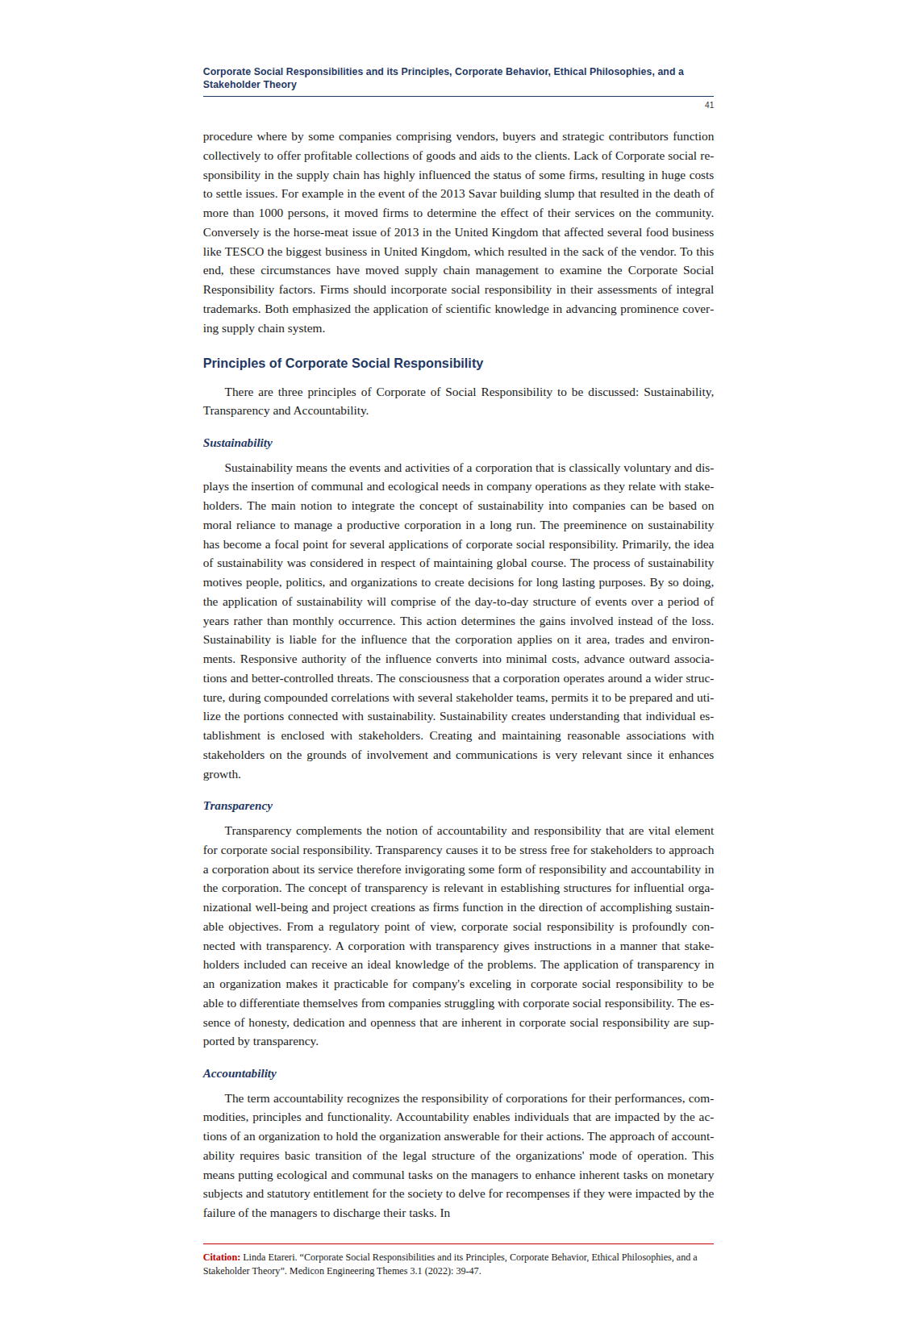Corporate Social Responsibilities and its Principles, Corporate Behavior, Ethical Philosophies, and a Stakeholder Theory
41
procedure where by some companies comprising vendors, buyers and strategic contributors function collectively to offer profitable collections of goods and aids to the clients. Lack of Corporate social responsibility in the supply chain has highly influenced the status of some firms, resulting in huge costs to settle issues. For example in the event of the 2013 Savar building slump that resulted in the death of more than 1000 persons, it moved firms to determine the effect of their services on the community. Conversely is the horse-meat issue of 2013 in the United Kingdom that affected several food business like TESCO the biggest business in United Kingdom, which resulted in the sack of the vendor. To this end, these circumstances have moved supply chain management to examine the Corporate Social Responsibility factors. Firms should incorporate social responsibility in their assessments of integral trademarks. Both emphasized the application of scientific knowledge in advancing prominence covering supply chain system.
Principles of Corporate Social Responsibility
There are three principles of Corporate of Social Responsibility to be discussed: Sustainability, Transparency and Accountability.
Sustainability
Sustainability means the events and activities of a corporation that is classically voluntary and displays the insertion of communal and ecological needs in company operations as they relate with stakeholders. The main notion to integrate the concept of sustainability into companies can be based on moral reliance to manage a productive corporation in a long run. The preeminence on sustainability has become a focal point for several applications of corporate social responsibility. Primarily, the idea of sustainability was considered in respect of maintaining global course. The process of sustainability motives people, politics, and organizations to create decisions for long lasting purposes. By so doing, the application of sustainability will comprise of the day-to-day structure of events over a period of years rather than monthly occurrence. This action determines the gains involved instead of the loss. Sustainability is liable for the influence that the corporation applies on it area, trades and environments. Responsive authority of the influence converts into minimal costs, advance outward associations and better-controlled threats. The consciousness that a corporation operates around a wider structure, during compounded correlations with several stakeholder teams, permits it to be prepared and utilize the portions connected with sustainability. Sustainability creates understanding that individual establishment is enclosed with stakeholders. Creating and maintaining reasonable associations with stakeholders on the grounds of involvement and communications is very relevant since it enhances growth.
Transparency
Transparency complements the notion of accountability and responsibility that are vital element for corporate social responsibility. Transparency causes it to be stress free for stakeholders to approach a corporation about its service therefore invigorating some form of responsibility and accountability in the corporation. The concept of transparency is relevant in establishing structures for influential organizational well-being and project creations as firms function in the direction of accomplishing sustainable objectives. From a regulatory point of view, corporate social responsibility is profoundly connected with transparency. A corporation with transparency gives instructions in a manner that stakeholders included can receive an ideal knowledge of the problems. The application of transparency in an organization makes it practicable for company's exceling in corporate social responsibility to be able to differentiate themselves from companies struggling with corporate social responsibility. The essence of honesty, dedication and openness that are inherent in corporate social responsibility are supported by transparency.
Accountability
The term accountability recognizes the responsibility of corporations for their performances, commodities, principles and functionality. Accountability enables individuals that are impacted by the actions of an organization to hold the organization answerable for their actions. The approach of accountability requires basic transition of the legal structure of the organizations' mode of operation. This means putting ecological and communal tasks on the managers to enhance inherent tasks on monetary subjects and statutory entitlement for the society to delve for recompenses if they were impacted by the failure of the managers to discharge their tasks. In
Citation: Linda Etareri. “Corporate Social Responsibilities and its Principles, Corporate Behavior, Ethical Philosophies, and a Stakeholder Theory”. Medicon Engineering Themes 3.1 (2022): 39-47.